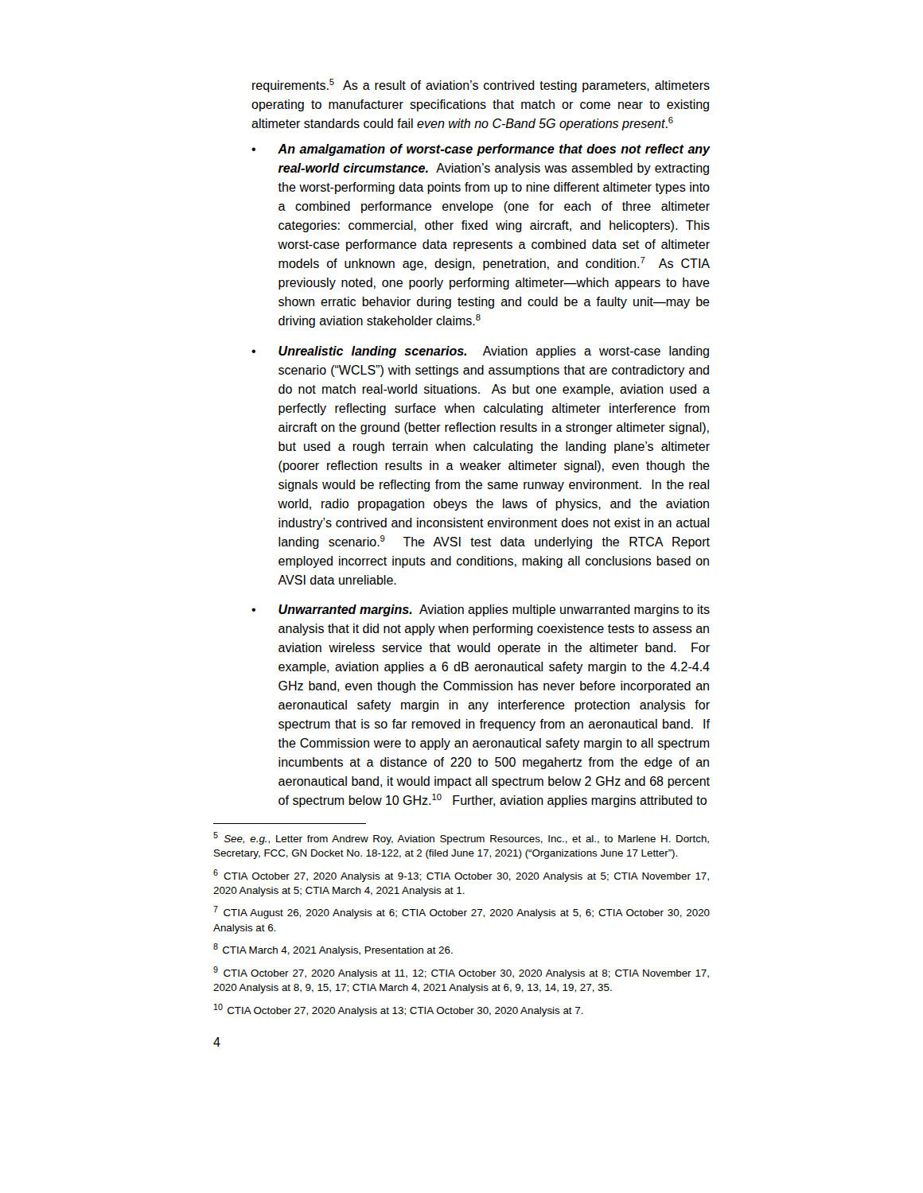requirements.5 As a result of aviation’s contrived testing parameters, altimeters operating to manufacturer specifications that match or come near to existing altimeter standards could fail even with no C-Band 5G operations present.6
An amalgamation of worst-case performance that does not reflect any real-world circumstance. Aviation’s analysis was assembled by extracting the worst-performing data points from up to nine different altimeter types into a combined performance envelope (one for each of three altimeter categories: commercial, other fixed wing aircraft, and helicopters). This worst-case performance data represents a combined data set of altimeter models of unknown age, design, penetration, and condition.7 As CTIA previously noted, one poorly performing altimeter—which appears to have shown erratic behavior during testing and could be a faulty unit—may be driving aviation stakeholder claims.8
Unrealistic landing scenarios. Aviation applies a worst-case landing scenario (“WCLS”) with settings and assumptions that are contradictory and do not match real-world situations. As but one example, aviation used a perfectly reflecting surface when calculating altimeter interference from aircraft on the ground (better reflection results in a stronger altimeter signal), but used a rough terrain when calculating the landing plane’s altimeter (poorer reflection results in a weaker altimeter signal), even though the signals would be reflecting from the same runway environment. In the real world, radio propagation obeys the laws of physics, and the aviation industry’s contrived and inconsistent environment does not exist in an actual landing scenario.9 The AVSI test data underlying the RTCA Report employed incorrect inputs and conditions, making all conclusions based on AVSI data unreliable.
Unwarranted margins. Aviation applies multiple unwarranted margins to its analysis that it did not apply when performing coexistence tests to assess an aviation wireless service that would operate in the altimeter band. For example, aviation applies a 6 dB aeronautical safety margin to the 4.2-4.4 GHz band, even though the Commission has never before incorporated an aeronautical safety margin in any interference protection analysis for spectrum that is so far removed in frequency from an aeronautical band. If the Commission were to apply an aeronautical safety margin to all spectrum incumbents at a distance of 220 to 500 megahertz from the edge of an aeronautical band, it would impact all spectrum below 2 GHz and 68 percent of spectrum below 10 GHz.10 Further, aviation applies margins attributed to
5 See, e.g., Letter from Andrew Roy, Aviation Spectrum Resources, Inc., et al., to Marlene H. Dortch, Secretary, FCC, GN Docket No. 18-122, at 2 (filed June 17, 2021) (“Organizations June 17 Letter”).
6 CTIA October 27, 2020 Analysis at 9-13; CTIA October 30, 2020 Analysis at 5; CTIA November 17, 2020 Analysis at 5; CTIA March 4, 2021 Analysis at 1.
7 CTIA August 26, 2020 Analysis at 6; CTIA October 27, 2020 Analysis at 5, 6; CTIA October 30, 2020 Analysis at 6.
8 CTIA March 4, 2021 Analysis, Presentation at 26.
9 CTIA October 27, 2020 Analysis at 11, 12; CTIA October 30, 2020 Analysis at 8; CTIA November 17, 2020 Analysis at 8, 9, 15, 17; CTIA March 4, 2021 Analysis at 6, 9, 13, 14, 19, 27, 35.
10 CTIA October 27, 2020 Analysis at 13; CTIA October 30, 2020 Analysis at 7.
4